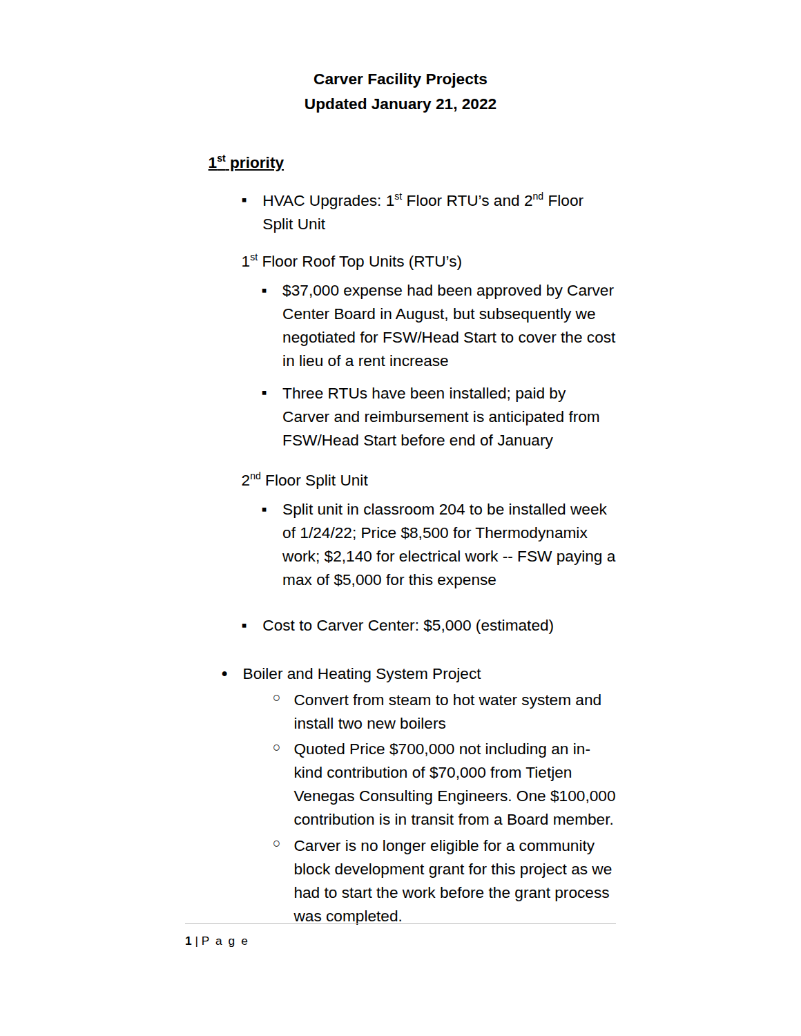Carver Facility Projects
Updated January 21, 2022
1st priority
HVAC Upgrades: 1st Floor RTU’s and 2nd Floor Split Unit
1st Floor Roof Top Units (RTU’s)
$37,000 expense had been approved by Carver Center Board in August, but subsequently we negotiated for FSW/Head Start to cover the cost in lieu of a rent increase
Three RTUs have been installed; paid by Carver and reimbursement is anticipated from FSW/Head Start before end of January
2nd Floor Split Unit
Split unit in classroom 204 to be installed week of 1/24/22; Price $8,500 for Thermodynamix work; $2,140 for electrical work -- FSW paying a max of $5,000 for this expense
Cost to Carver Center: $5,000 (estimated)
Boiler and Heating System Project
Convert from steam to hot water system and install two new boilers
Quoted Price $700,000 not including an in-kind contribution of $70,000 from Tietjen Venegas Consulting Engineers. One $100,000 contribution is in transit from a Board member.
Carver is no longer eligible for a community block development grant for this project as we had to start the work before the grant process was completed.
1 | P a g e